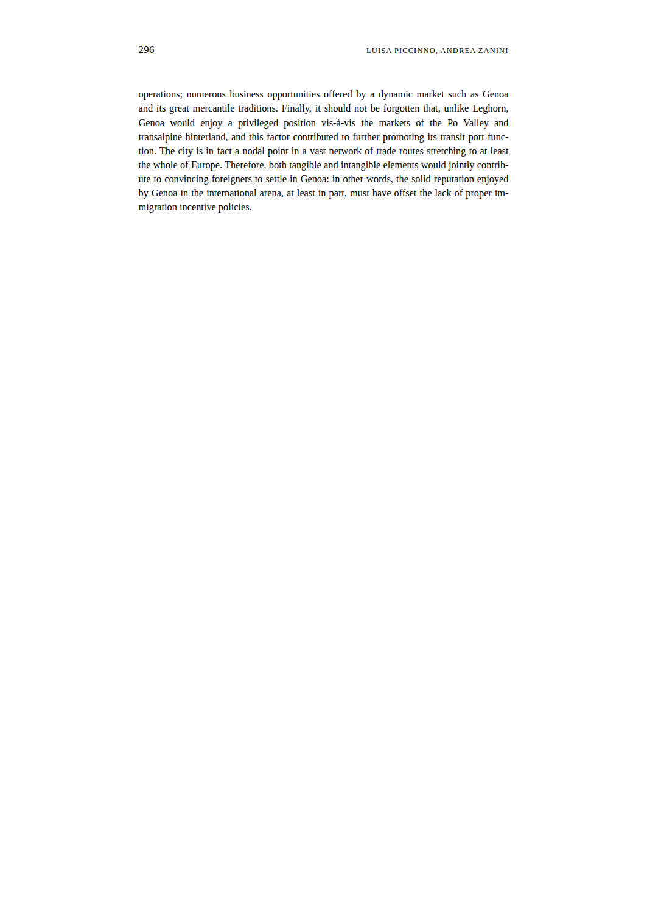296 Luisa Piccinno, Andrea Zanini
operations; numerous business opportunities offered by a dynamic market such as Genoa and its great mercantile traditions. Finally, it should not be forgotten that, unlike Leghorn, Genoa would enjoy a privileged position vis-à-vis the markets of the Po Valley and transalpine hinterland, and this factor contributed to further promoting its transit port function. The city is in fact a nodal point in a vast network of trade routes stretching to at least the whole of Europe. Therefore, both tangible and intangible elements would jointly contribute to convincing foreigners to settle in Genoa: in other words, the solid reputation enjoyed by Genoa in the international arena, at least in part, must have offset the lack of proper immigration incentive policies.